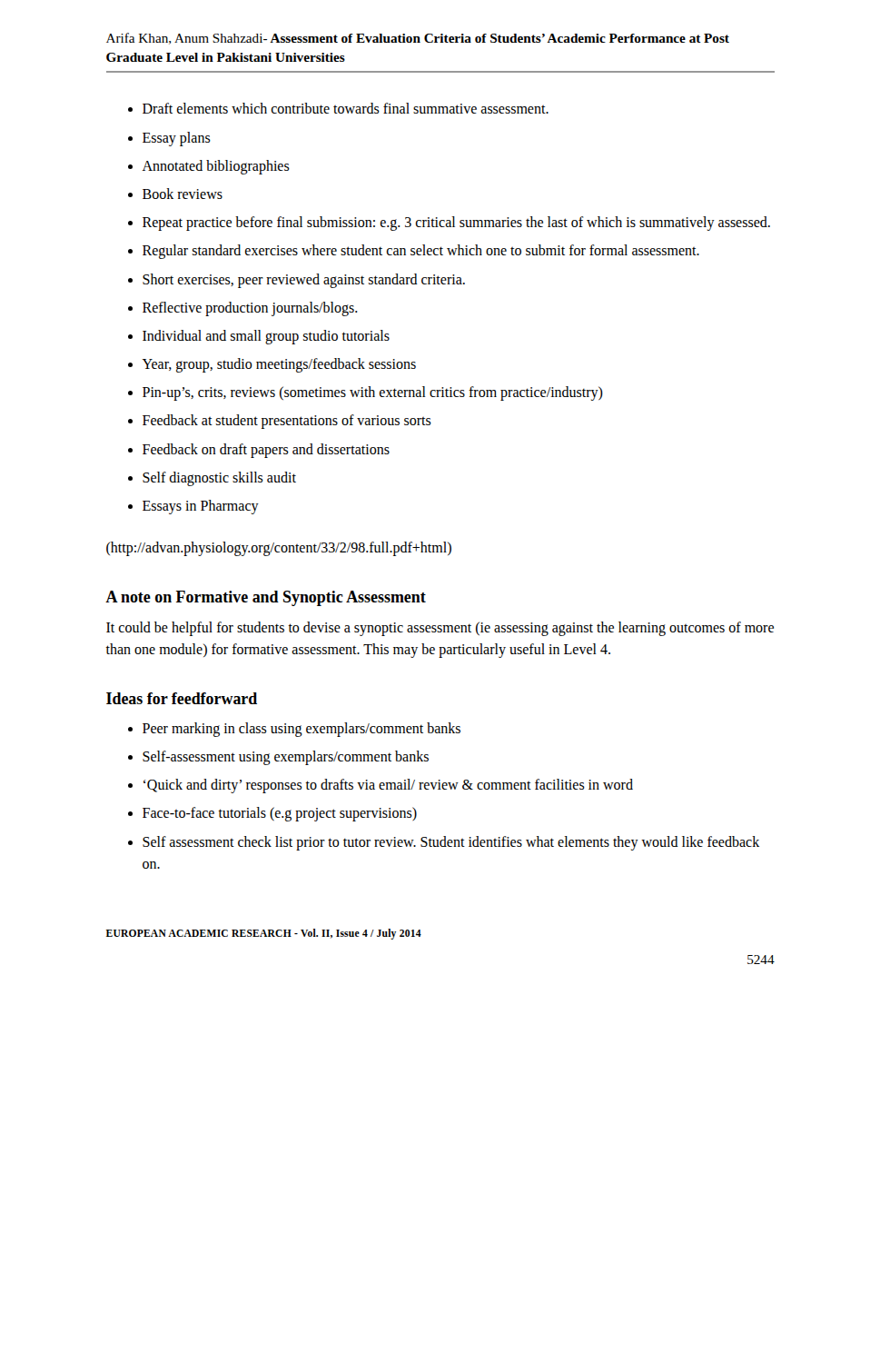Arifa Khan, Anum Shahzadi- Assessment of Evaluation Criteria of Students’ Academic Performance at Post Graduate Level in Pakistani Universities
Draft elements which contribute towards final summative assessment.
Essay plans
Annotated bibliographies
Book reviews
Repeat practice before final submission: e.g. 3 critical summaries the last of which is summatively assessed.
Regular standard exercises where student can select which one to submit for formal assessment.
Short exercises, peer reviewed against standard criteria.
Reflective production journals/blogs.
Individual and small group studio tutorials
Year, group, studio meetings/feedback sessions
Pin-up’s, crits, reviews (sometimes with external critics from practice/industry)
Feedback at student presentations of various sorts
Feedback on draft papers and dissertations
Self diagnostic skills audit
Essays in Pharmacy
(http://advan.physiology.org/content/33/2/98.full.pdf+html)
A note on Formative and Synoptic Assessment
It could be helpful for students to devise a synoptic assessment (ie assessing against the learning outcomes of more than one module) for formative assessment. This may be particularly useful in Level 4.
Ideas for feedforward
Peer marking in class using exemplars/comment banks
Self-assessment using exemplars/comment banks
‘Quick and dirty’ responses to drafts via email/ review & comment facilities in word
Face-to-face tutorials (e.g project supervisions)
Self assessment check list prior to tutor review. Student identifies what elements they would like feedback on.
EUROPEAN ACADEMIC RESEARCH - Vol. II, Issue 4 / July 2014
5244